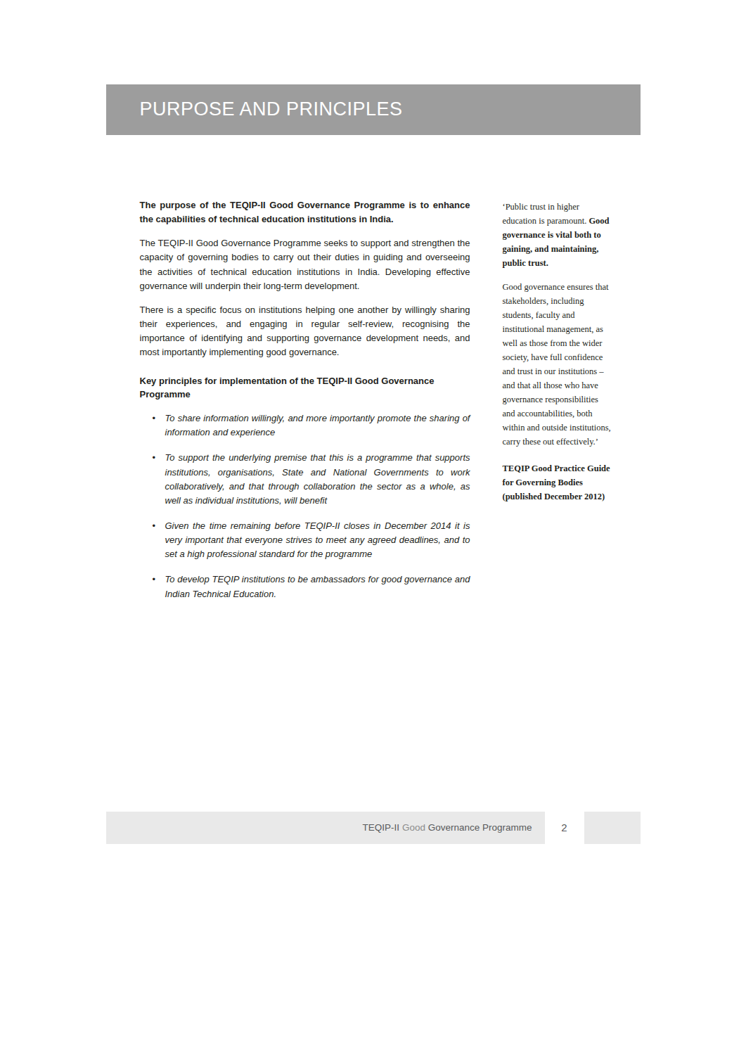Purpose and Principles
The purpose of the TEQIP-II Good Governance Programme is to enhance the capabilities of technical education institutions in India.
The TEQIP-II Good Governance Programme seeks to support and strengthen the capacity of governing bodies to carry out their duties in guiding and overseeing the activities of technical education institutions in India. Developing effective governance will underpin their long-term development.
There is a specific focus on institutions helping one another by willingly sharing their experiences, and engaging in regular self-review, recognising the importance of identifying and supporting governance development needs, and most importantly implementing good governance.
Key principles for implementation of the TEQIP-II Good Governance Programme
To share information willingly, and more importantly promote the sharing of information and experience
To support the underlying premise that this is a programme that supports institutions, organisations, State and National Governments to work collaboratively, and that through collaboration the sector as a whole, as well as individual institutions, will benefit
Given the time remaining before TEQIP-II closes in December 2014 it is very important that everyone strives to meet any agreed deadlines, and to set a high professional standard for the programme
To develop TEQIP institutions to be ambassadors for good governance and Indian Technical Education.
‘Public trust in higher education is paramount. Good governance is vital both to gaining, and maintaining, public trust.
Good governance ensures that stakeholders, including students, faculty and institutional management, as well as those from the wider society, have full confidence and trust in our institutions – and that all those who have governance responsibilities and accountabilities, both within and outside institutions, carry these out effectively.’
TEQIP Good Practice Guide for Governing Bodies (published December 2012)
TEQIP-II Good Governance Programme
2